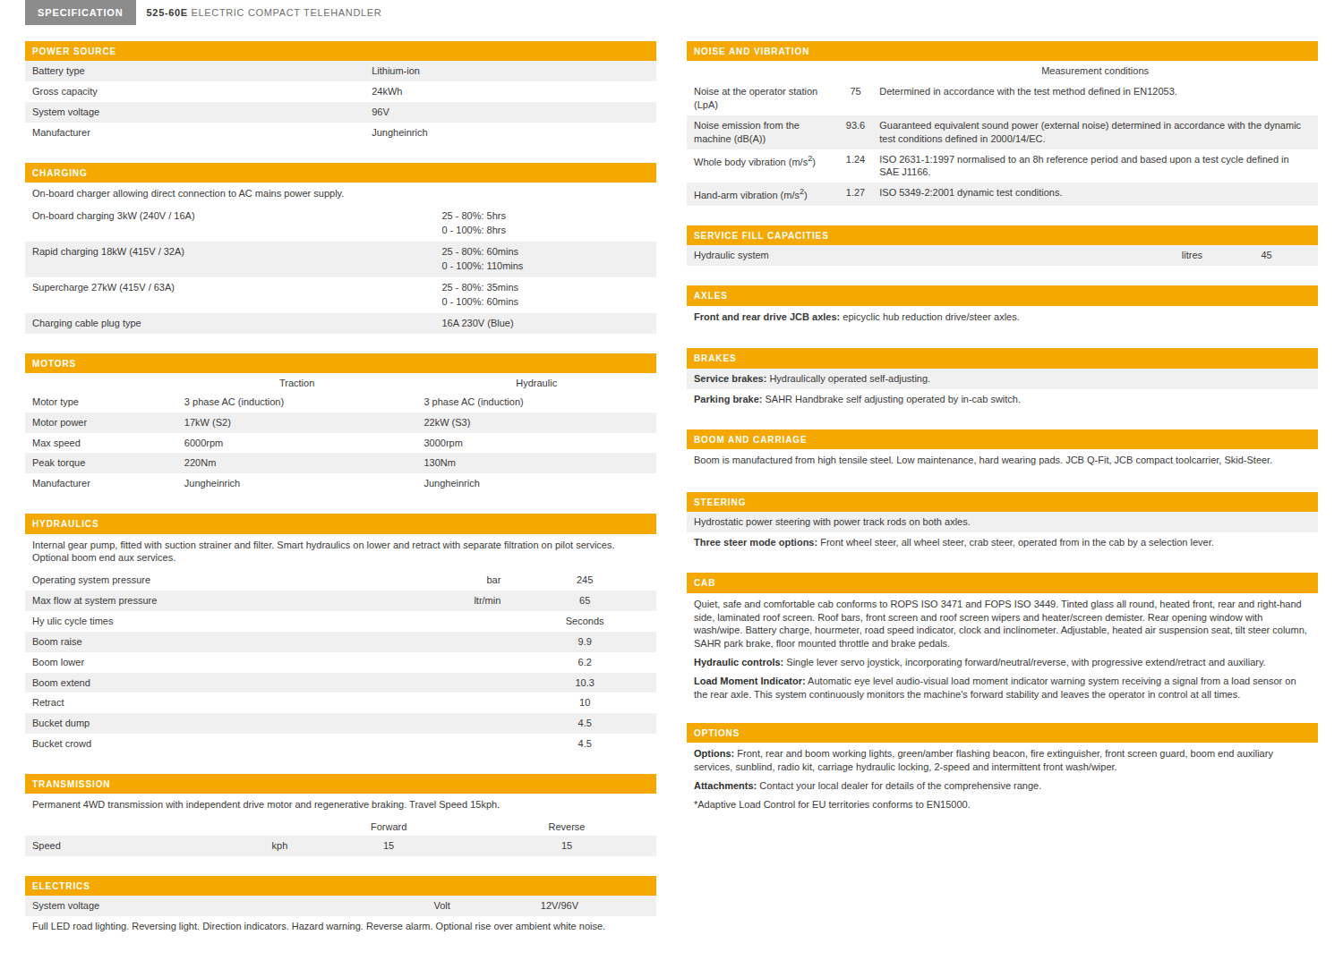Specification
525-60E Electric Compact Telehandler
Power Source
| Battery type | Lithium-ion |
| Gross capacity | 24kWh |
| System voltage | 96V |
| Manufacturer | Jungheinrich |
Charging
| On-board charger allowing direct connection to AC mains power supply. |
| On-board charging 3kW (240V / 16A) | 25 - 80%: 5hrs 0 - 100%: 8hrs |
| Rapid charging 18kW (415V / 32A) | 25 - 80%: 60mins 0 - 100%: 110mins |
| Supercharge 27kW (415V / 63A) | 25 - 80%: 35mins 0 - 100%: 60mins |
| Charging cable plug type | 16A 230V (Blue) |
Motors
| | Traction | Hydraulic |
| Motor type | 3 phase AC (induction) | 3 phase AC (induction) |
| Motor power | 17kW (S2) | 22kW (S3) |
| Max speed | 6000rpm | 3000rpm |
| Peak torque | 220Nm | 130Nm |
| Manufacturer | Jungheinrich | Jungheinrich |
Hydraulics
| Internal gear pump, fitted with suction strainer and filter. Smart hydraulics on lower and retract with separate filtration on pilot services. Optional boom end aux services. |
| Operating system pressure | bar | 245 |
| Max flow at system pressure | ltr/min | 65 |
| Hy ulic cycle times | | Seconds |
| Boom raise | | 9.9 |
| Boom lower | | 6.2 |
| Boom extend | | 10.3 |
| Retract | | 10 |
| Bucket dump | | 4.5 |
| Bucket crowd | | 4.5 |
Transmission
| Permanent 4WD transmission with independent drive motor and regenerative braking. Travel Speed 15kph. |
| | | Forward | Reverse |
| Speed | kph | 15 | 15 |
Electrics
| System voltage | Volt | 12V/96V |
Full LED road lighting. Reversing light. Direction indicators. Hazard warning. Reverse alarm. Optional rise over ambient white noise.
Noise and Vibration
| | | Measurement conditions |
| Noise at the operator station (LpA) | 75 | Determined in accordance with the test method defined in EN12053. |
| Noise emission from the machine (dB(A)) | 93.6 | Guaranteed equivalent sound power (external noise) determined in accordance with the dynamic test conditions defined in 2000/14/EC. |
| Whole body vibration (m/s 2 ) | 1.24 | ISO 2631-1:1997 normalised to an 8h reference period and based upon a test cycle defined in SAE J1166. |
| Hand-arm vibration (m/s 2 ) | 1.27 | ISO 5349-2:2001 dynamic test conditions. |
Service Fill Capacities
| Hydraulic system | litres | 45 |
Axles
| Front and rear drive JCB axles: epicyclic hub reduction drive/steer axles. |
Brakes
| Service brakes: Hydraulically operated self-adjusting. |
| Parking brake: SAHR Handbrake self adjusting operated by in-cab switch. |
Boom and Carriage
| Boom is manufactured from high tensile steel. Low maintenance, hard wearing pads. JCB Q-Fit, JCB compact toolcarrier, Skid-Steer. |
Steering
| Hydrostatic power steering with power track rods on both axles. |
| Three steer mode options: Front wheel steer, all wheel steer, crab steer, operated from in the cab by a selection lever. |
Cab
Quiet, safe and comfortable cab conforms to ROPS ISO 3471 and FOPS ISO 3449. Tinted glass all round, heated front, rear and right-hand side, laminated roof screen. Roof bars, front screen and roof screen wipers and heater/screen demister. Rear opening window with wash/wipe. Battery charge, hourmeter, road speed indicator, clock and inclinometer. Adjustable, heated air suspension seat, tilt steer column, SAHR park brake, floor mounted throttle and brake pedals.
Hydraulic controls: Single lever servo joystick, incorporating forward/neutral/reverse, with progressive extend/retract and auxiliary.
Load Moment Indicator: Automatic eye level audio-visual load moment indicator warning system receiving a signal from a load sensor on the rear axle. This system continuously monitors the machine's forward stability and leaves the operator in control at all times.
Options
Options: Front, rear and boom working lights, green/amber flashing beacon, fire extinguisher, front screen guard, boom end auxiliary services, sunblind, radio kit, carriage hydraulic locking, 2-speed and intermittent front wash/wiper.
Attachments: Contact your local dealer for details of the comprehensive range.
*Adaptive Load Control for EU territories conforms to EN15000.